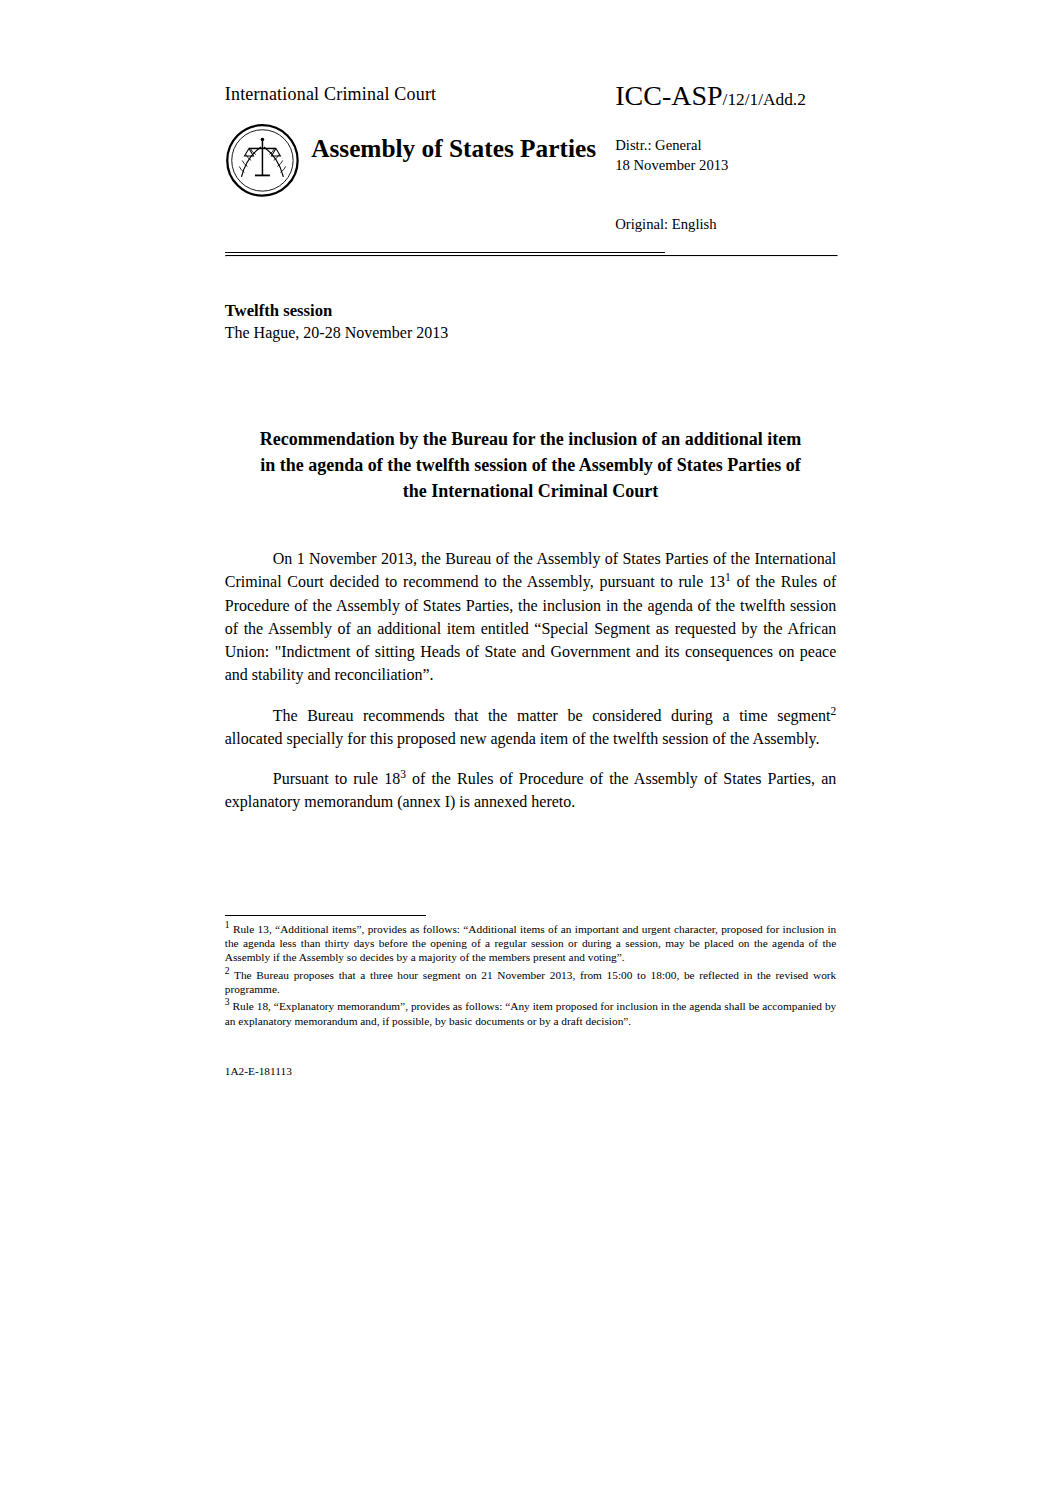International Criminal Court
Assembly of States Parties
ICC-ASP/12/1/Add.2
Distr.: General
18 November 2013
Original: English
Twelfth session
The Hague, 20-28 November 2013
Recommendation by the Bureau for the inclusion of an additional item in the agenda of the twelfth session of the Assembly of States Parties of the International Criminal Court
On 1 November 2013, the Bureau of the Assembly of States Parties of the International Criminal Court decided to recommend to the Assembly, pursuant to rule 131 of the Rules of Procedure of the Assembly of States Parties, the inclusion in the agenda of the twelfth session of the Assembly of an additional item entitled “Special Segment as requested by the African Union: "Indictment of sitting Heads of State and Government and its consequences on peace and stability and reconciliation”.
The Bureau recommends that the matter be considered during a time segment2 allocated specially for this proposed new agenda item of the twelfth session of the Assembly.
Pursuant to rule 183 of the Rules of Procedure of the Assembly of States Parties, an explanatory memorandum (annex I) is annexed hereto.
1 Rule 13, “Additional items”, provides as follows: “Additional items of an important and urgent character, proposed for inclusion in the agenda less than thirty days before the opening of a regular session or during a session, may be placed on the agenda of the Assembly if the Assembly so decides by a majority of the members present and voting”.
2 The Bureau proposes that a three hour segment on 21 November 2013, from 15:00 to 18:00, be reflected in the revised work programme.
3 Rule 18, “Explanatory memorandum”, provides as follows: “Any item proposed for inclusion in the agenda shall be accompanied by an explanatory memorandum and, if possible, by basic documents or by a draft decision”.
1A2-E-181113